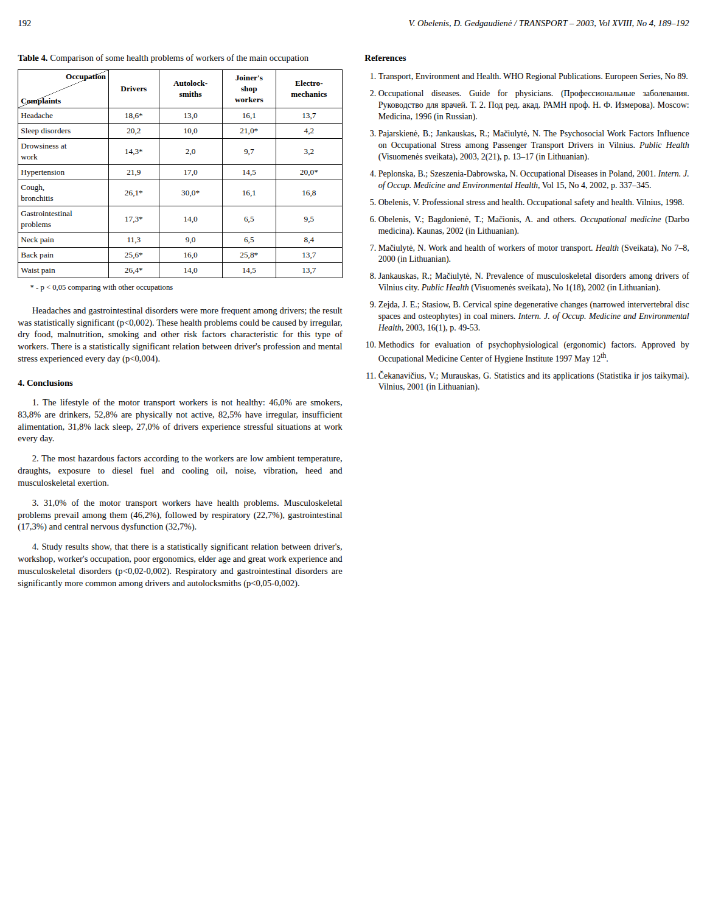192 V. Obelenis, D. Gedgaudienė / TRANSPORT – 2003, Vol XVIII, No 4, 189–192
Table 4. Comparison of some health problems of workers of the main occupation
| Occupation Complaints | Drivers | Autolock- smiths | Joiner's shop workers | Electro- mechanics |
| --- | --- | --- | --- | --- |
| Headache | 18,6* | 13,0 | 16,1 | 13,7 |
| Sleep disorders | 20,2 | 10,0 | 21,0* | 4,2 |
| Drowsiness at work | 14,3* | 2,0 | 9,7 | 3,2 |
| Hypertension | 21,9 | 17,0 | 14,5 | 20,0* |
| Cough, bronchitis | 26,1* | 30,0* | 16,1 | 16,8 |
| Gastrointestinal problems | 17,3* | 14,0 | 6,5 | 9,5 |
| Neck pain | 11,3 | 9,0 | 6,5 | 8,4 |
| Back pain | 25,6* | 16,0 | 25,8* | 13,7 |
| Waist pain | 26,4* | 14,0 | 14,5 | 13,7 |
* - p < 0,05 comparing with other occupations
Headaches and gastrointestinal disorders were more frequent among drivers; the result was statistically significant (p<0,002). These health problems could be caused by irregular, dry food, malnutrition, smoking and other risk factors characteristic for this type of workers. There is a statistically significant relation between driver's profession and mental stress experienced every day (p<0,004).
4. Conclusions
1. The lifestyle of the motor transport workers is not healthy: 46,0% are smokers, 83,8% are drinkers, 52,8% are physically not active, 82,5% have irregular, insufficient alimentation, 31,8% lack sleep, 27,0% of drivers experience stressful situations at work every day.
2. The most hazardous factors according to the workers are low ambient temperature, draughts, exposure to diesel fuel and cooling oil, noise, vibration, heed and musculoskeletal exertion.
3. 31,0% of the motor transport workers have health problems. Musculoskeletal problems prevail among them (46,2%), followed by respiratory (22,7%), gastrointestinal (17,3%) and central nervous dysfunction (32,7%).
4. Study results show, that there is a statistically significant relation between driver's, workshop, worker's occupation, poor ergonomics, elder age and great work experience and musculoskeletal disorders (p<0,02-0,002). Respiratory and gastrointestinal disorders are significantly more common among drivers and autolocksmiths (p<0,05-0,002).
References
Transport, Environment and Health. WHO Regional Publications. Europeen Series, No 89.
Occupational diseases. Guide for physicians. (Профессиональные заболевания. Руководство для врачей. Т. 2. Под ред. акад. РАМН проф. Н. Ф. Измерова). Moscow: Medicina, 1996 (in Russian).
Pajarskienė, B.; Jankauskas, R.; Mačiulytė, N. The Psychosocial Work Factors Influence on Occupational Stress among Passenger Transport Drivers in Vilnius. Public Health (Visuomenės sveikata), 2003, 2(21), p. 13–17 (in Lithuanian).
Peplonska, B.; Szeszenia-Dabrowska, N. Occupational Diseases in Poland, 2001. Intern. J. of Occup. Medicine and Environmental Health, Vol 15, No 4, 2002, p. 337–345.
Obelenis, V. Professional stress and health. Occupational safety and health. Vilnius, 1998.
Obelenis, V.; Bagdonienė, T.; Mačionis, A. and others. Occupational medicine (Darbo medicina). Kaunas, 2002 (in Lithuanian).
Mačiulytė, N. Work and health of workers of motor transport. Health (Sveikata), No 7–8, 2000 (in Lithuanian).
Jankauskas, R.; Mačiulytė, N. Prevalence of musculoskeletal disorders among drivers of Vilnius city. Public Health (Visuomenės sveikata), No 1(18), 2002 (in Lithuanian).
Zejda, J. E.; Stasiow, B. Cervical spine degenerative changes (narrowed intervertebral disc spaces and osteophytes) in coal miners. Intern. J. of Occup. Medicine and Environmental Health, 2003, 16(1), p. 49-53.
Methodics for evaluation of psychophysiological (ergonomic) factors. Approved by Occupational Medicine Center of Hygiene Institute 1997 May 12th.
Čekanavičius, V.; Murauskas, G. Statistics and its applications (Statistika ir jos taikymai). Vilnius, 2001 (in Lithuanian).